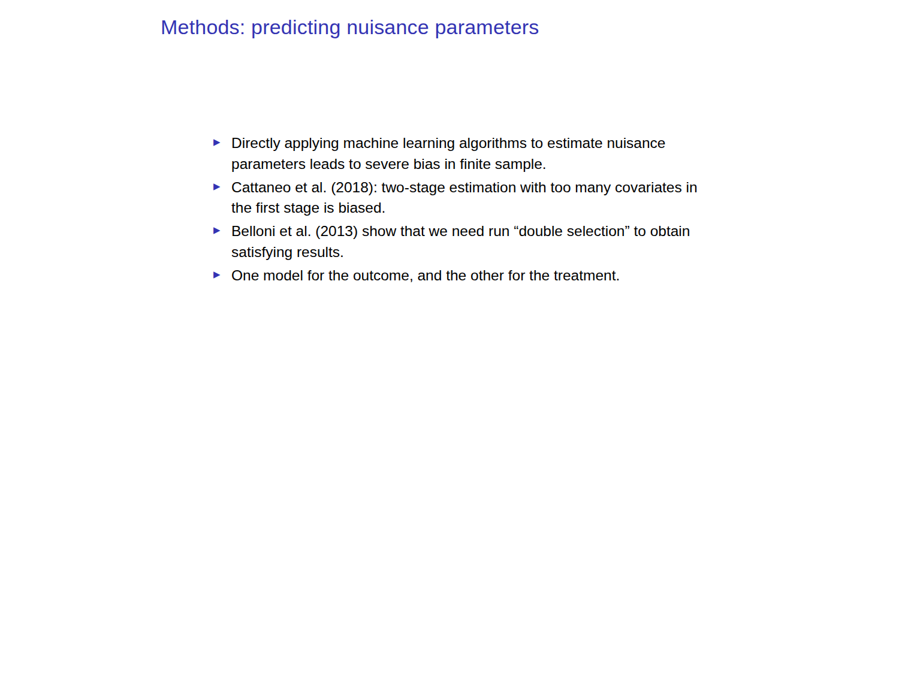Methods: predicting nuisance parameters
Directly applying machine learning algorithms to estimate nuisance parameters leads to severe bias in finite sample.
Cattaneo et al. (2018): two-stage estimation with too many covariates in the first stage is biased.
Belloni et al. (2013) show that we need run “double selection” to obtain satisfying results.
One model for the outcome, and the other for the treatment.